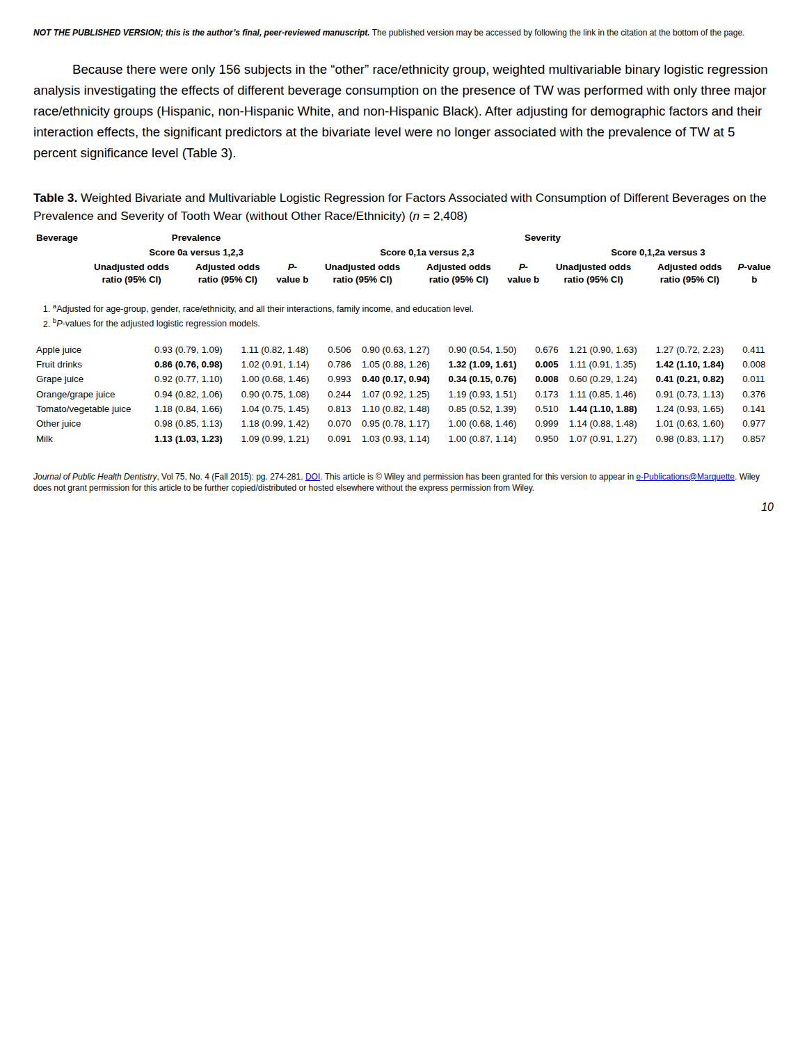NOT THE PUBLISHED VERSION; this is the author’s final, peer-reviewed manuscript. The published version may be accessed by following the link in the citation at the bottom of the page.
Because there were only 156 subjects in the “other” race/ethnicity group, weighted multivariable binary logistic regression analysis investigating the effects of different beverage consumption on the presence of TW was performed with only three major race/ethnicity groups (Hispanic, non-Hispanic White, and non-Hispanic Black). After adjusting for demographic factors and their interaction effects, the significant predictors at the bivariate level were no longer associated with the prevalence of TW at 5 percent significance level (Table 3).
Table 3. Weighted Bivariate and Multivariable Logistic Regression for Factors Associated with Consumption of Different Beverages on the Prevalence and Severity of Tooth Wear (without Other Race/Ethnicity) (n = 2,408)
| Beverage | Prevalence | Severity |
| --- | --- | --- |
| Score 0a versus 1,2,3 | Score 0,1a versus 2,3 | Score 0,1,2a versus 3 |
| Unadjusted odds ratio (95% CI) | Adjusted odds ratio (95% CI) | P -value b | Unadjusted odds ratio (95% CI) | Adjusted odds ratio (95% CI) | P -value b | Unadjusted odds ratio (95% CI) | Adjusted odds ratio (95% CI) | P -value b |
aAdjusted for age-group, gender, race/ethnicity, and all their interactions, family income, and education level.
bP-values for the adjusted logistic regression models.
| Apple juice | 0.93 (0.79, 1.09) | 1.11 (0.82, 1.48) | 0.506 | 0.90 (0.63, 1.27) | 0.90 (0.54, 1.50) | 0.676 | 1.21 (0.90, 1.63) | 1.27 (0.72, 2.23) | 0.411 |
| Fruit drinks | 0.86 (0.76, 0.98) | 1.02 (0.91, 1.14) | 0.786 | 1.05 (0.88, 1.26) | 1.32 (1.09, 1.61) | 0.005 | 1.11 (0.91, 1.35) | 1.42 (1.10, 1.84) | 0.008 |
| Grape juice | 0.92 (0.77, 1.10) | 1.00 (0.68, 1.46) | 0.993 | 0.40 (0.17, 0.94) | 0.34 (0.15, 0.76) | 0.008 | 0.60 (0.29, 1.24) | 0.41 (0.21, 0.82) | 0.011 |
| Orange/grape juice | 0.94 (0.82, 1.06) | 0.90 (0.75, 1.08) | 0.244 | 1.07 (0.92, 1.25) | 1.19 (0.93, 1.51) | 0.173 | 1.11 (0.85, 1.46) | 0.91 (0.73, 1.13) | 0.376 |
| Tomato/vegetable juice | 1.18 (0.84, 1.66) | 1.04 (0.75, 1.45) | 0.813 | 1.10 (0.82, 1.48) | 0.85 (0.52, 1.39) | 0.510 | 1.44 (1.10, 1.88) | 1.24 (0.93, 1.65) | 0.141 |
| Other juice | 0.98 (0.85, 1.13) | 1.18 (0.99, 1.42) | 0.070 | 0.95 (0.78, 1.17) | 1.00 (0.68, 1.46) | 0.999 | 1.14 (0.88, 1.48) | 1.01 (0.63, 1.60) | 0.977 |
| Milk | 1.13 (1.03, 1.23) | 1.09 (0.99, 1.21) | 0.091 | 1.03 (0.93, 1.14) | 1.00 (0.87, 1.14) | 0.950 | 1.07 (0.91, 1.27) | 0.98 (0.83, 1.17) | 0.857 |
Journal of Public Health Dentistry, Vol 75, No. 4 (Fall 2015): pg. 274-281. DOI. This article is © Wiley and permission has been granted for this version to appear in e-Publications@Marquette. Wiley does not grant permission for this article to be further copied/distributed or hosted elsewhere without the express permission from Wiley.
10